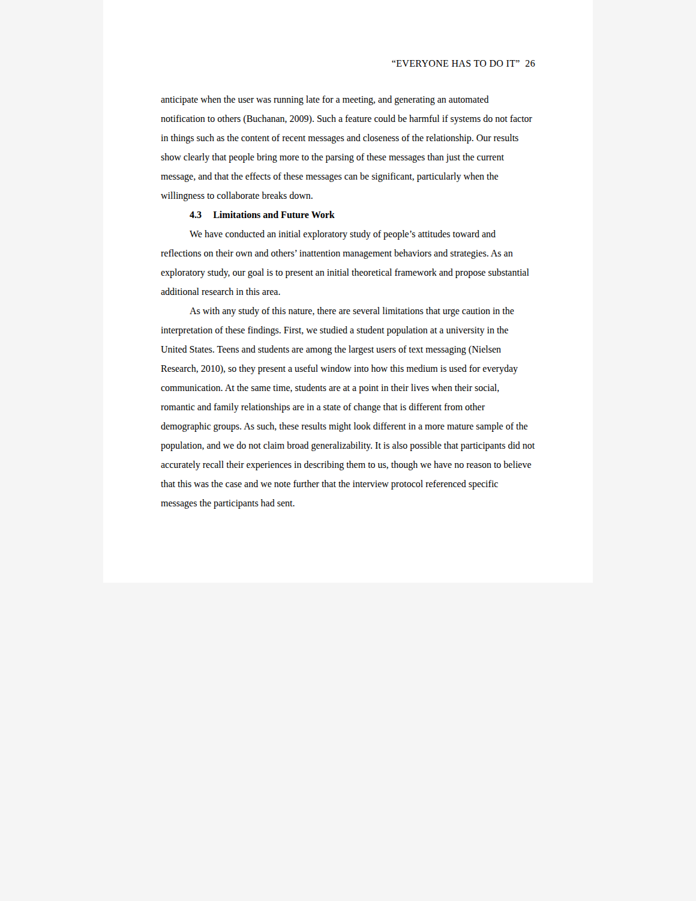“EVERYONE HAS TO DO IT” 26
anticipate when the user was running late for a meeting, and generating an automated notification to others (Buchanan, 2009). Such a feature could be harmful if systems do not factor in things such as the content of recent messages and closeness of the relationship. Our results show clearly that people bring more to the parsing of these messages than just the current message, and that the effects of these messages can be significant, particularly when the willingness to collaborate breaks down.
4.3 Limitations and Future Work
We have conducted an initial exploratory study of people’s attitudes toward and reflections on their own and others’ inattention management behaviors and strategies. As an exploratory study, our goal is to present an initial theoretical framework and propose substantial additional research in this area.
As with any study of this nature, there are several limitations that urge caution in the interpretation of these findings. First, we studied a student population at a university in the United States. Teens and students are among the largest users of text messaging (Nielsen Research, 2010), so they present a useful window into how this medium is used for everyday communication. At the same time, students are at a point in their lives when their social, romantic and family relationships are in a state of change that is different from other demographic groups. As such, these results might look different in a more mature sample of the population, and we do not claim broad generalizability. It is also possible that participants did not accurately recall their experiences in describing them to us, though we have no reason to believe that this was the case and we note further that the interview protocol referenced specific messages the participants had sent.